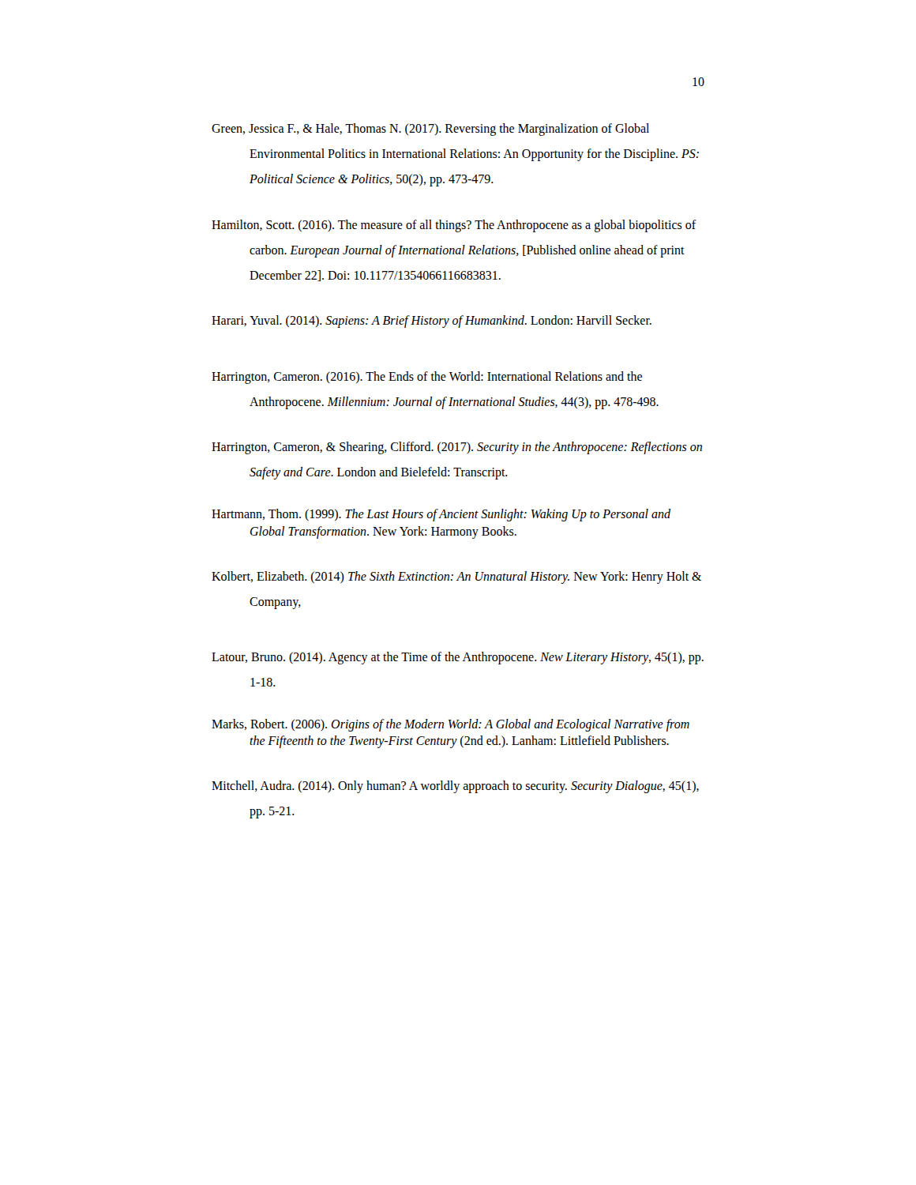10
Green, Jessica F., & Hale, Thomas N. (2017). Reversing the Marginalization of Global Environmental Politics in International Relations: An Opportunity for the Discipline. PS: Political Science & Politics, 50(2), pp. 473-479.
Hamilton, Scott. (2016). The measure of all things? The Anthropocene as a global biopolitics of carbon. European Journal of International Relations, [Published online ahead of print December 22]. Doi: 10.1177/1354066116683831.
Harari, Yuval. (2014). Sapiens: A Brief History of Humankind. London: Harvill Secker.
Harrington, Cameron. (2016). The Ends of the World: International Relations and the Anthropocene. Millennium: Journal of International Studies, 44(3), pp. 478-498.
Harrington, Cameron, & Shearing, Clifford. (2017). Security in the Anthropocene: Reflections on Safety and Care. London and Bielefeld: Transcript.
Hartmann, Thom. (1999). The Last Hours of Ancient Sunlight: Waking Up to Personal and Global Transformation. New York: Harmony Books.
Kolbert, Elizabeth. (2014) The Sixth Extinction: An Unnatural History. New York: Henry Holt & Company,
Latour, Bruno. (2014). Agency at the Time of the Anthropocene. New Literary History, 45(1), pp. 1-18.
Marks, Robert. (2006). Origins of the Modern World: A Global and Ecological Narrative from the Fifteenth to the Twenty-First Century (2nd ed.). Lanham: Littlefield Publishers.
Mitchell, Audra. (2014). Only human? A worldly approach to security. Security Dialogue, 45(1), pp. 5-21.